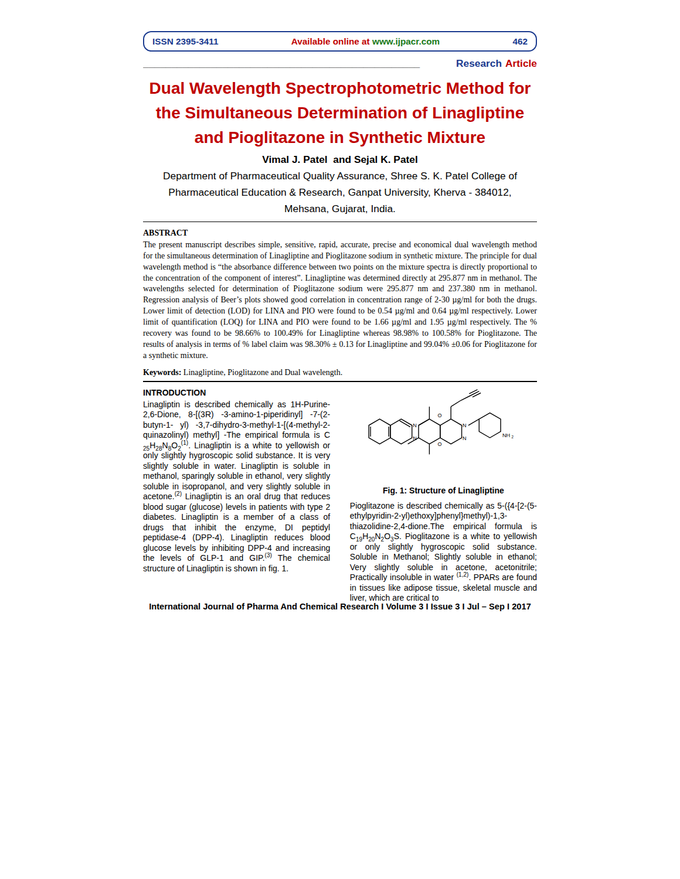ISSN 2395-3411 Available online at www.ijpacr.com 462
_________________________________________________ Research Article
Dual Wavelength Spectrophotometric Method for the Simultaneous Determination of Linagliptine and Pioglitazone in Synthetic Mixture
Vimal J. Patel and Sejal K. Patel
Department of Pharmaceutical Quality Assurance, Shree S. K. Patel College of
Pharmaceutical Education & Research, Ganpat University, Kherva - 384012,
Mehsana, Gujarat, India.
ABSTRACT
The present manuscript describes simple, sensitive, rapid, accurate, precise and economical dual wavelength method for the simultaneous determination of Linagliptine and Pioglitazone sodium in synthetic mixture. The principle for dual wavelength method is “the absorbance difference between two points on the mixture spectra is directly proportional to the concentration of the component of interest”. Linagliptine was determined directly at 295.877 nm in methanol. The wavelengths selected for determination of Pioglitazone sodium were 295.877 nm and 237.380 nm in methanol. Regression analysis of Beer’s plots showed good correlation in concentration range of 2-30 µg/ml for both the drugs. Lower limit of detection (LOD) for LINA and PIO were found to be 0.54 µg/ml and 0.64 µg/ml respectively. Lower limit of quantification (LOQ) for LINA and PIO were found to be 1.66 µg/ml and 1.95 µg/ml respectively. The % recovery was found to be 98.66% to 100.49% for Linagliptine whereas 98.98% to 100.58% for Pioglitazone. The results of analysis in terms of % label claim was 98.30% ± 0.13 for Linagliptine and 99.04% ±0.06 for Pioglitazone for a synthetic mixture.
Keywords: Linagliptine, Pioglitazone and Dual wavelength.
INTRODUCTION
Linagliptin is described chemically as 1H-Purine-2,6-Dione, 8-[(3R) -3-amino-1-piperidinyl] -7-(2-butyn-1- yl) -3,7-dihydro-3-methyl-1-[(4-methyl-2-quinazolinyl) methyl] -The empirical formula is C 25H28N8O2(1). Linagliptin is a white to yellowish or only slightly hygroscopic solid substance. It is very slightly soluble in water. Linagliptin is soluble in methanol, sparingly soluble in ethanol, very slightly soluble in isopropanol, and very slightly soluble in acetone.(2) Linagliptin is an oral drug that reduces blood sugar (glucose) levels in patients with type 2 diabetes. Linagliptin is a member of a class of drugs that inhibit the enzyme, DI peptidyl peptidase-4 (DPP-4). Linagliptin reduces blood glucose levels by inhibiting DPP-4 and increasing the levels of GLP-1 and GIP.(3) The chemical structure of Linagliptin is shown in fig. 1.
Fig. 1: Structure of Linagliptine
Pioglitazone is described chemically as 5-({4-[2-(5-ethylpyridin-2-yl)ethoxy]phenyl}methyl)-1,3-thiazolidine-2,4-dione.The empirical formula is C19H20N2O3S. Pioglitazone is a white to yellowish or only slightly hygroscopic solid substance. Soluble in Methanol; Slightly soluble in ethanol; Very slightly soluble in acetone, acetonitrile; Practically insoluble in water (1,2). PPARs are found in tissues like adipose tissue, skeletal muscle and liver, which are critical to
International Journal of Pharma And Chemical Research I Volume 3 I Issue 3 I Jul – Sep I 2017